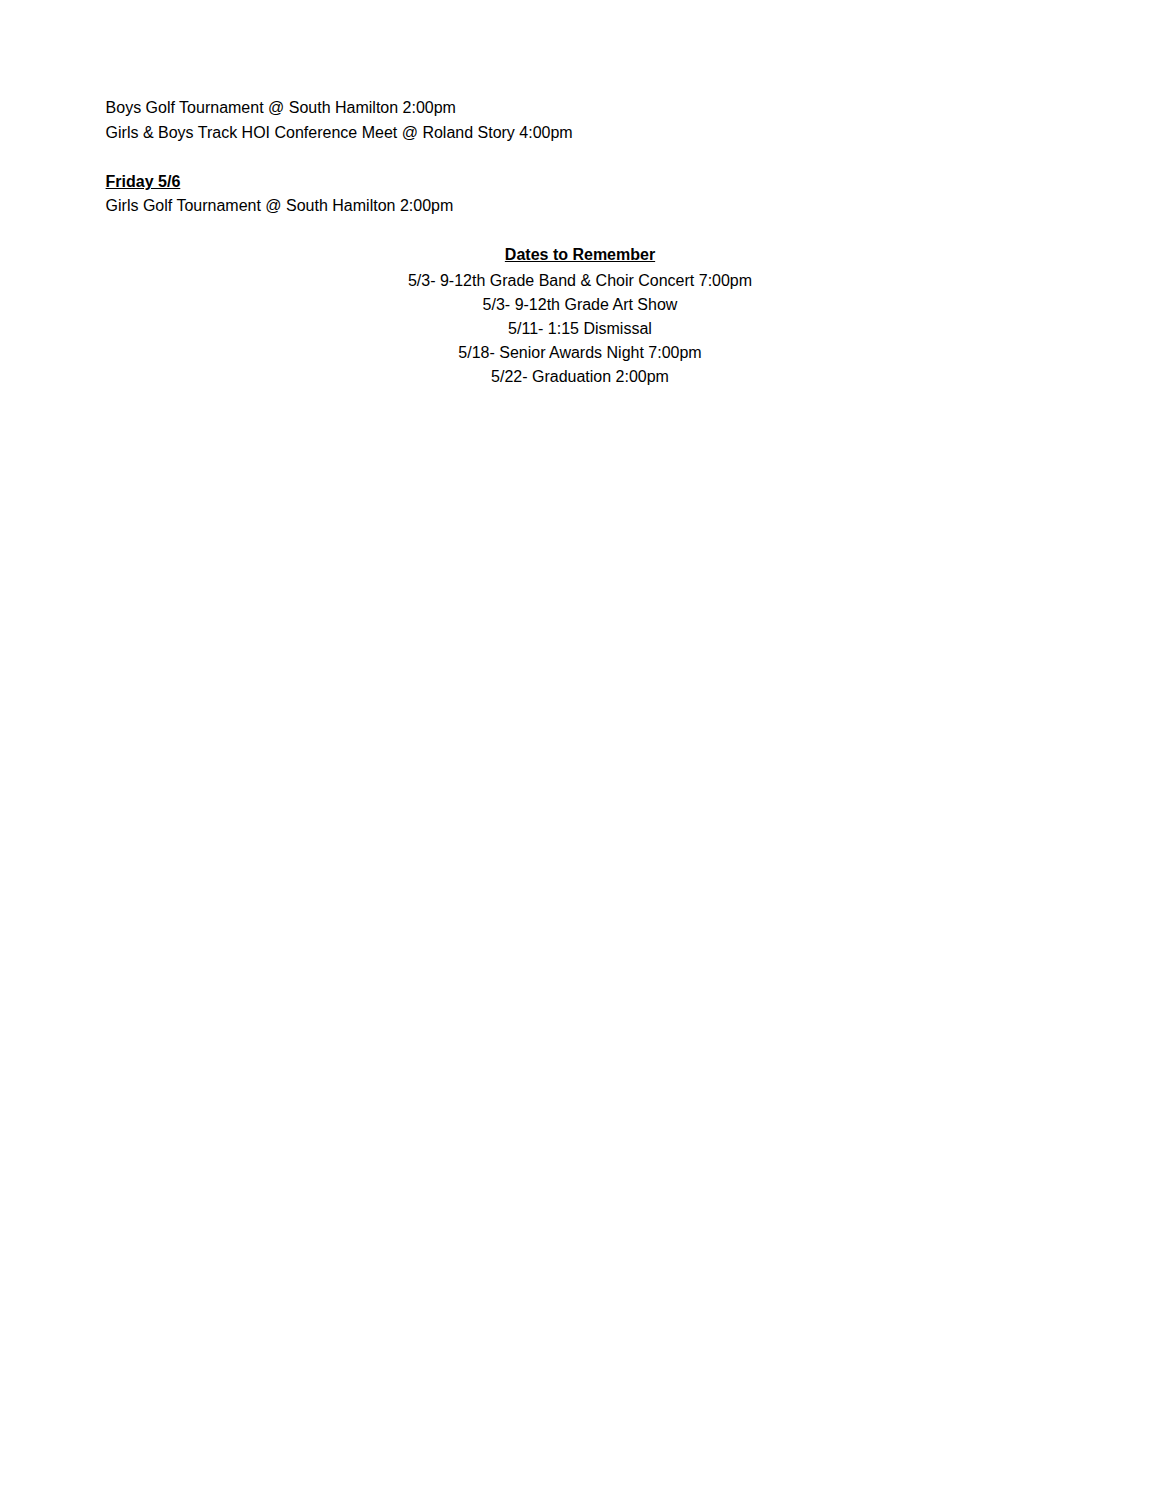Boys Golf Tournament @ South Hamilton 2:00pm
Girls & Boys Track HOI Conference Meet @ Roland Story 4:00pm
Friday 5/6
Girls Golf Tournament @ South Hamilton 2:00pm
Dates to Remember
5/3- 9-12th Grade Band & Choir Concert 7:00pm
5/3- 9-12th Grade Art Show
5/11- 1:15 Dismissal
5/18- Senior Awards Night 7:00pm
5/22- Graduation 2:00pm